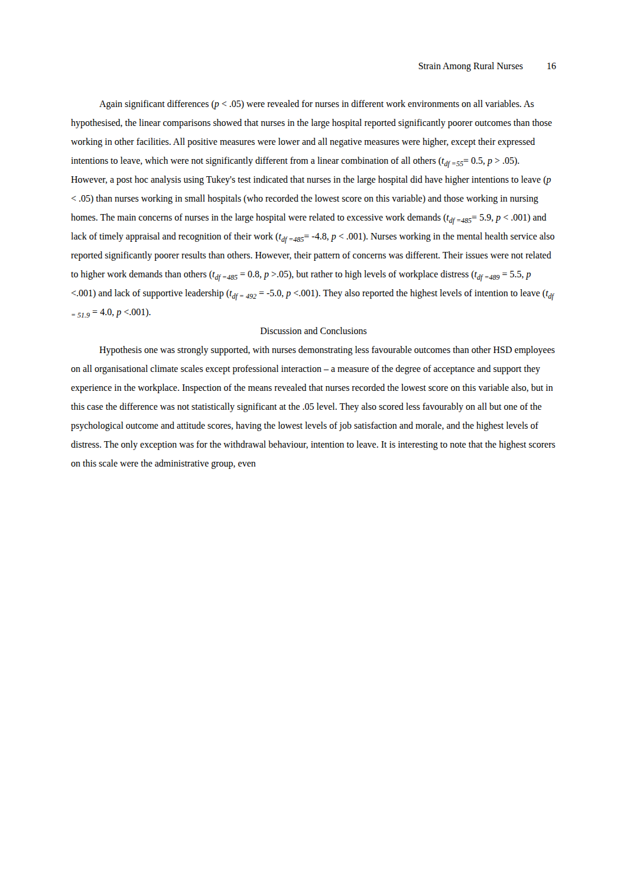Strain Among Rural Nurses16
Again significant differences (p < .05) were revealed for nurses in different work environments on all variables. As hypothesised, the linear comparisons showed that nurses in the large hospital reported significantly poorer outcomes than those working in other facilities. All positive measures were lower and all negative measures were higher, except their expressed intentions to leave, which were not significantly different from a linear combination of all others (tdf =55= 0.5, p > .05). However, a post hoc analysis using Tukey's test indicated that nurses in the large hospital did have higher intentions to leave (p < .05) than nurses working in small hospitals (who recorded the lowest score on this variable) and those working in nursing homes. The main concerns of nurses in the large hospital were related to excessive work demands (tdf =485= 5.9, p < .001) and lack of timely appraisal and recognition of their work (tdf =485= -4.8, p < .001). Nurses working in the mental health service also reported significantly poorer results than others. However, their pattern of concerns was different. Their issues were not related to higher work demands than others (tdf =485 = 0.8, p >.05), but rather to high levels of workplace distress (tdf =489 = 5.5, p <.001) and lack of supportive leadership (tdf = 492 = -5.0, p <.001). They also reported the highest levels of intention to leave (tdf = 51.9 = 4.0, p <.001).
Discussion and Conclusions
Hypothesis one was strongly supported, with nurses demonstrating less favourable outcomes than other HSD employees on all organisational climate scales except professional interaction – a measure of the degree of acceptance and support they experience in the workplace. Inspection of the means revealed that nurses recorded the lowest score on this variable also, but in this case the difference was not statistically significant at the .05 level. They also scored less favourably on all but one of the psychological outcome and attitude scores, having the lowest levels of job satisfaction and morale, and the highest levels of distress. The only exception was for the withdrawal behaviour, intention to leave. It is interesting to note that the highest scorers on this scale were the administrative group, even